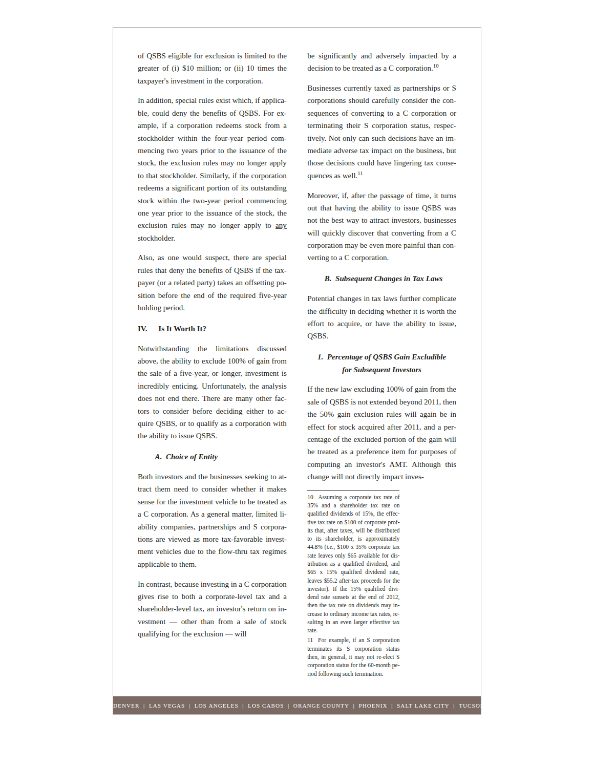of QSBS eligible for exclusion is limited to the greater of (i) $10 million; or (ii) 10 times the taxpayer's investment in the corporation.
In addition, special rules exist which, if applicable, could deny the benefits of QSBS. For example, if a corporation redeems stock from a stockholder within the four-year period commencing two years prior to the issuance of the stock, the exclusion rules may no longer apply to that stockholder. Similarly, if the corporation redeems a significant portion of its outstanding stock within the two-year period commencing one year prior to the issuance of the stock, the exclusion rules may no longer apply to any stockholder.
Also, as one would suspect, there are special rules that deny the benefits of QSBS if the taxpayer (or a related party) takes an offsetting position before the end of the required five-year holding period.
IV. Is It Worth It?
Notwithstanding the limitations discussed above, the ability to exclude 100% of gain from the sale of a five-year, or longer, investment is incredibly enticing. Unfortunately, the analysis does not end there. There are many other factors to consider before deciding either to acquire QSBS, or to qualify as a corporation with the ability to issue QSBS.
A. Choice of Entity
Both investors and the businesses seeking to attract them need to consider whether it makes sense for the investment vehicle to be treated as a C corporation. As a general matter, limited liability companies, partnerships and S corporations are viewed as more tax-favorable investment vehicles due to the flow-thru tax regimes applicable to them.
In contrast, because investing in a C corporation gives rise to both a corporate-level tax and a shareholder-level tax, an investor's return on investment — other than from a sale of stock qualifying for the exclusion — will
be significantly and adversely impacted by a decision to be treated as a C corporation.10
Businesses currently taxed as partnerships or S corporations should carefully consider the consequences of converting to a C corporation or terminating their S corporation status, respectively. Not only can such decisions have an immediate adverse tax impact on the business, but those decisions could have lingering tax consequences as well.11
Moreover, if, after the passage of time, it turns out that having the ability to issue QSBS was not the best way to attract investors, businesses will quickly discover that converting from a C corporation may be even more painful than converting to a C corporation.
B. Subsequent Changes in Tax Laws
Potential changes in tax laws further complicate the difficulty in deciding whether it is worth the effort to acquire, or have the ability to issue, QSBS.
1. Percentage of QSBS Gain Excludible for Subsequent Investors
If the new law excluding 100% of gain from the sale of QSBS is not extended beyond 2011, then the 50% gain exclusion rules will again be in effect for stock acquired after 2011, and a percentage of the excluded portion of the gain will be treated as a preference item for purposes of computing an investor's AMT. Although this change will not directly impact inves-
10 Assuming a corporate tax rate of 35% and a shareholder tax rate on qualified dividends of 15%, the effective tax rate on $100 of corporate profits that, after taxes, will be distributed to its shareholder, is approximately 44.8% (i.e., $100 x 35% corporate tax rate leaves only $65 available for distribution as a qualified dividend, and $65 x 15% qualified dividend rate, leaves $55.2 after-tax proceeds for the investor). If the 15% qualified dividend rate sunsets at the end of 2012, then the tax rate on dividends may increase to ordinary income tax rates, resulting in an even larger effective tax rate.
11 For example, if an S corporation terminates its S corporation status then, in general, it may not re-elect S corporation status for the 60-month period following such termination.
DENVER | LAS VEGAS | LOS ANGELES | LOS CABOS | ORANGE COUNTY | PHOENIX | SALT LAKE CITY | TUCSON